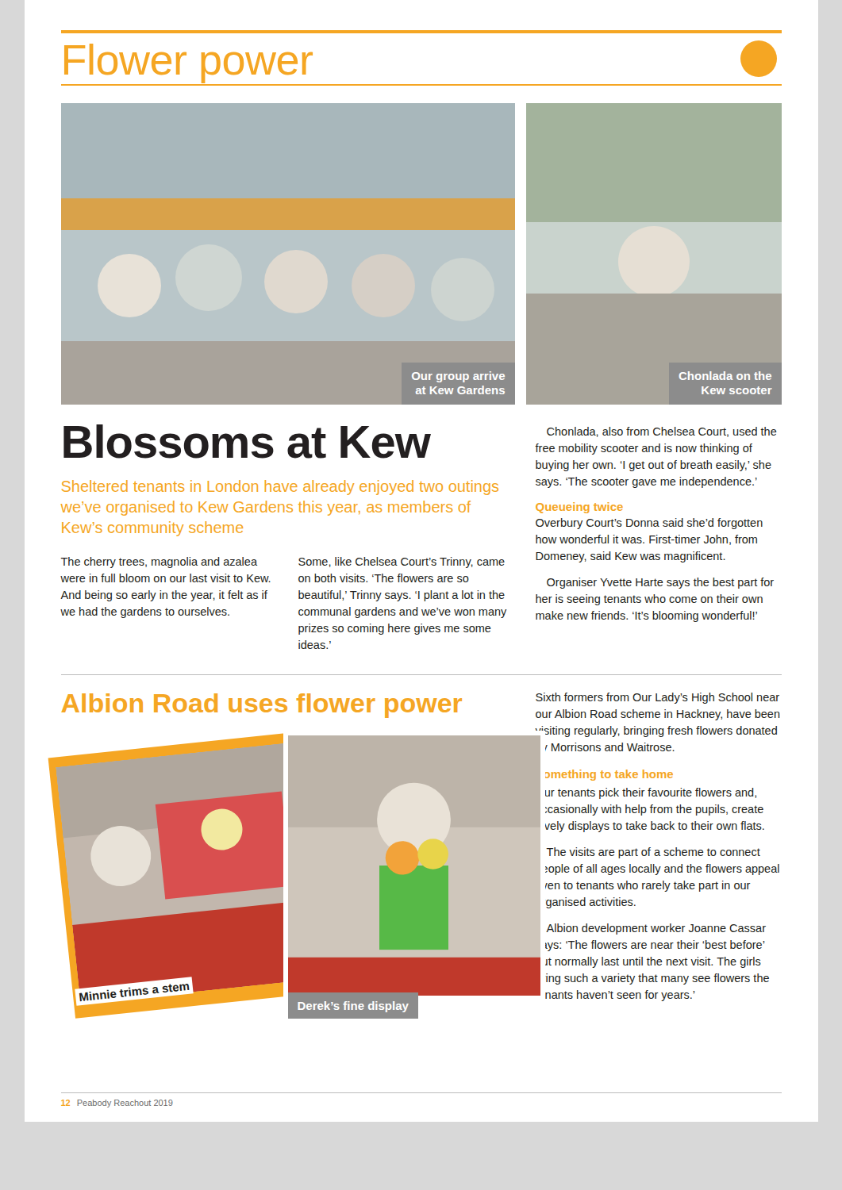Flower power
Our group arrive
at Kew Gardens
Chonlada on the
Kew scooter
Blossoms at Kew
Sheltered tenants in London have already enjoyed two outings we’ve organised to Kew Gardens this year, as members of Kew’s community scheme
The cherry trees, magnolia and azalea were in full bloom on our last visit to Kew. And being so early in the year, it felt as if we had the gardens to ourselves.
Some, like Chelsea Court’s Trinny, came on both visits. ‘The flowers are so beautiful,’ Trinny says. ‘I plant a lot in the communal gardens and we’ve won many prizes so coming here gives me some ideas.’
Chonlada, also from Chelsea Court, used the free mobility scooter and is now thinking of buying her own. ‘I get out of breath easily,’ she says. ‘The scooter gave me independence.’
Queueing twice
Overbury Court’s Donna said she’d forgotten how wonderful it was. First-timer John, from Domeney, said Kew was magnificent.
Organiser Yvette Harte says the best part for her is seeing tenants who come on their own make new friends. ‘It’s blooming wonderful!’
Albion Road uses flower power
Minnie trims a stem
Derek’s fine display
Sixth formers from Our Lady’s High School near our Albion Road scheme in Hackney, have been visiting regularly, bringing fresh flowers donated by Morrisons and Waitrose.
Something to take home
Our tenants pick their favourite flowers and, occasionally with help from the pupils, create lovely displays to take back to their own flats.
The visits are part of a scheme to connect people of all ages locally and the flowers appeal even to tenants who rarely take part in our organised activities.
Albion development worker Joanne Cassar says: ‘The flowers are near their ‘best before’ but normally last until the next visit. The girls bring such a variety that many see flowers the tenants haven’t seen for years.’
12 Peabody Reachout 2019